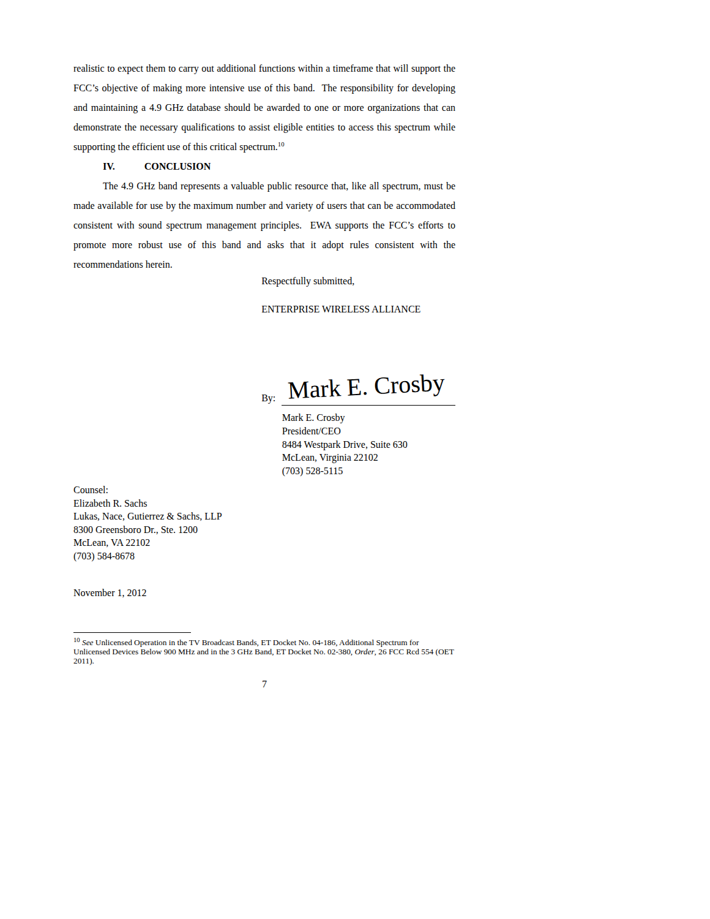realistic to expect them to carry out additional functions within a timeframe that will support the FCC’s objective of making more intensive use of this band. The responsibility for developing and maintaining a 4.9 GHz database should be awarded to one or more organizations that can demonstrate the necessary qualifications to assist eligible entities to access this spectrum while supporting the efficient use of this critical spectrum.10
IV.
CONCLUSION
The 4.9 GHz band represents a valuable public resource that, like all spectrum, must be made available for use by the maximum number and variety of users that can be accommodated consistent with sound spectrum management principles. EWA supports the FCC’s efforts to promote more robust use of this band and asks that it adopt rules consistent with the recommendations herein.
Respectfully submitted,
ENTERPRISE WIRELESS ALLIANCE
By: Mark E. Crosby
Mark E. Crosby
President/CEO
8484 Westpark Drive, Suite 630
McLean, Virginia 22102
(703) 528-5115
Counsel:
Elizabeth R. Sachs
Lukas, Nace, Gutierrez & Sachs, LLP
8300 Greensboro Dr., Ste. 1200
McLean, VA 22102
(703) 584-8678
November 1, 2012
10 See Unlicensed Operation in the TV Broadcast Bands, ET Docket No. 04-186, Additional Spectrum for Unlicensed Devices Below 900 MHz and in the 3 GHz Band, ET Docket No. 02-380, Order, 26 FCC Rcd 554 (OET 2011).
7